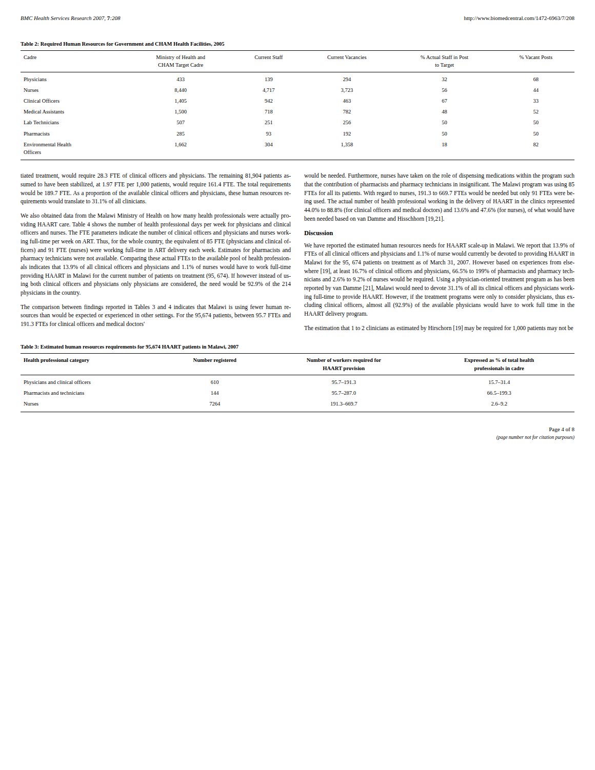BMC Health Services Research 2007, 7:208
http://www.biomedcentral.com/1472-6963/7/208
Table 2: Required Human Resources for Government and CHAM Health Facilities, 2005
| Cadre | Ministry of Health and CHAM Target Cadre | Current Staff | Current Vacancies | % Actual Staff in Post to Target | % Vacant Posts |
| --- | --- | --- | --- | --- | --- |
| Physicians | 433 | 139 | 294 | 32 | 68 |
| Nurses | 8,440 | 4,717 | 3,723 | 56 | 44 |
| Clinical Officers | 1,405 | 942 | 463 | 67 | 33 |
| Medical Assistants | 1,500 | 718 | 782 | 48 | 52 |
| Lab Technicians | 507 | 251 | 256 | 50 | 50 |
| Pharmacists | 285 | 93 | 192 | 50 | 50 |
| Environmental Health Officers | 1,662 | 304 | 1,358 | 18 | 82 |
tiated treatment, would require 28.3 FTE of clinical officers and physicians. The remaining 81,904 patients assumed to have been stabilized, at 1.97 FTE per 1,000 patients, would require 161.4 FTE. The total requirements would be 189.7 FTE. As a proportion of the available clinical officers and physicians, these human resources requirements would translate to 31.1% of all clinicians.
We also obtained data from the Malawi Ministry of Health on how many health professionals were actually providing HAART care. Table 4 shows the number of health professional days per week for physicians and clinical officers and nurses. The FTE parameters indicate the number of clinical officers and physicians and nurses working full-time per week on ART. Thus, for the whole country, the equivalent of 85 FTE (physicians and clinical officers) and 91 FTE (nurses) were working full-time in ART delivery each week. Estimates for pharmacists and pharmacy technicians were not available. Comparing these actual FTEs to the available pool of health professionals indicates that 13.9% of all clinical officers and physicians and 1.1% of nurses would have to work full-time providing HAART in Malawi for the current number of patients on treatment (95, 674). If however instead of using both clinical officers and physicians only physicians are considered, the need would be 92.9% of the 214 physicians in the country.
The comparison between findings reported in Tables 3 and 4 indicates that Malawi is using fewer human resources than would be expected or experienced in other settings. For the 95,674 patients, between 95.7 FTEs and 191.3 FTEs for clinical officers and medical doctors'
would be needed. Furthermore, nurses have taken on the role of dispensing medications within the program such that the contribution of pharmacists and pharmacy technicians in insignificant. The Malawi program was using 85 FTEs for all its patients. With regard to nurses, 191.3 to 669.7 FTEs would be needed but only 91 FTEs were being used. The actual number of health professional working in the delivery of HAART in the clinics represented 44.0% to 88.8% (for clinical officers and medical doctors) and 13.6% and 47.6% (for nurses), of what would have been needed based on van Damme and Hisschhorn [19,21].
Discussion
We have reported the estimated human resources needs for HAART scale-up in Malawi. We report that 13.9% of FTEs of all clinical officers and physicians and 1.1% of nurse would currently be devoted to providing HAART in Malawi for the 95, 674 patients on treatment as of March 31, 2007. However based on experiences from elsewhere [19], at least 16.7% of clinical officers and physicians, 66.5% to 199% of pharmacists and pharmacy technicians and 2.6% to 9.2% of nurses would be required. Using a physician-oriented treatment program as has been reported by van Damme [21], Malawi would need to devote 31.1% of all its clinical officers and physicians working full-time to provide HAART. However, if the treatment programs were only to consider physicians, thus excluding clinical officers, almost all (92.9%) of the available physicians would have to work full time in the HAART delivery program.
The estimation that 1 to 2 clinicians as estimated by Hirschorn [19] may be required for 1,000 patients may not be
Table 3: Estimated human resources requirements for 95,674 HAART patients in Malawi, 2007
| Health professional category | Number registered | Number of workers required for HAART provision | Expressed as % of total health professionals in cadre |
| --- | --- | --- | --- |
| Physicians and clinical officers | 610 | 95.7–191.3 | 15.7–31.4 |
| Pharmacists and technicians | 144 | 95.7–287.0 | 66.5–199.3 |
| Nurses | 7264 | 191.3–669.7 | 2.6–9.2 |
Page 4 of 8
(page number not for citation purposes)